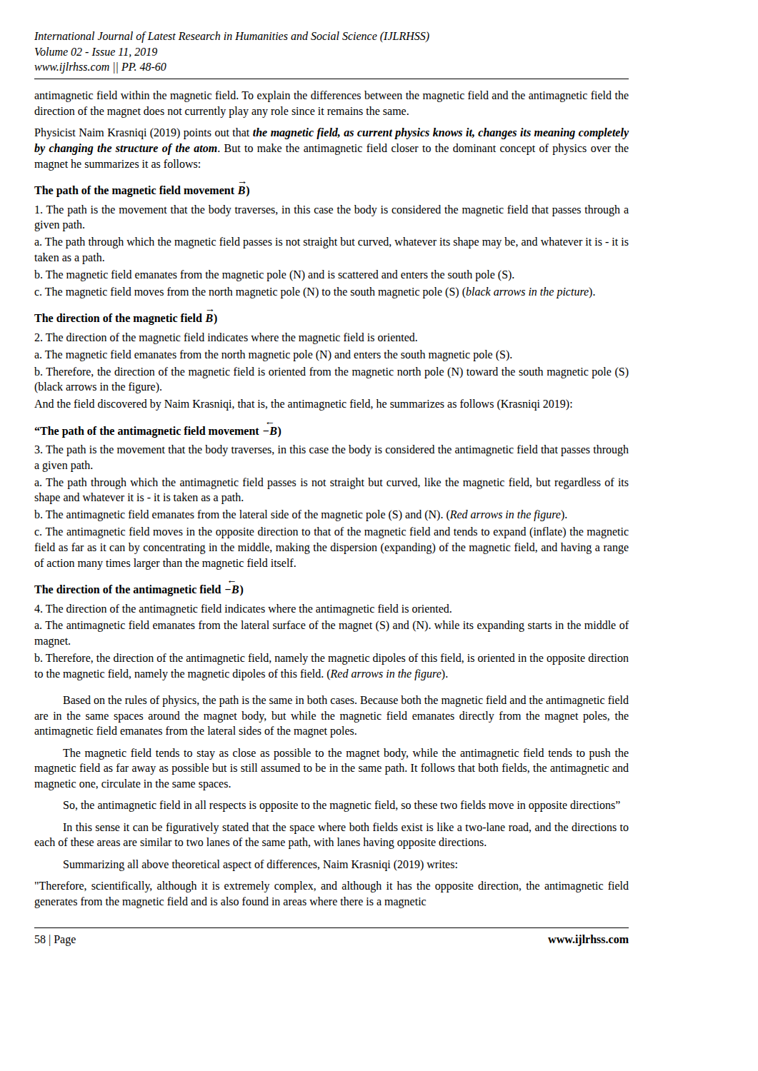International Journal of Latest Research in Humanities and Social Science (IJLRHSS)
Volume 02 - Issue 11, 2019
www.ijlrhss.com || PP. 48-60
antimagnetic field within the magnetic field. To explain the differences between the magnetic field and the antimagnetic field the direction of the magnet does not currently play any role since it remains the same.
Physicist Naim Krasniqi (2019) points out that the magnetic field, as current physics knows it, changes its meaning completely by changing the structure of the atom. But to make the antimagnetic field closer to the dominant concept of physics over the magnet he summarizes it as follows:
The path of the magnetic field movement B)
1. The path is the movement that the body traverses, in this case the body is considered the magnetic field that passes through a given path.
a. The path through which the magnetic field passes is not straight but curved, whatever its shape may be, and whatever it is - it is taken as a path.
b. The magnetic field emanates from the magnetic pole (N) and is scattered and enters the south pole (S).
c. The magnetic field moves from the north magnetic pole (N) to the south magnetic pole (S) (black arrows in the picture).
The direction of the magnetic field B)
2. The direction of the magnetic field indicates where the magnetic field is oriented.
a. The magnetic field emanates from the north magnetic pole (N) and enters the south magnetic pole (S).
b. Therefore, the direction of the magnetic field is oriented from the magnetic north pole (N) toward the south magnetic pole (S) (black arrows in the figure).
And the field discovered by Naim Krasniqi, that is, the antimagnetic field, he summarizes as follows (Krasniqi 2019):
“The path of the antimagnetic field movement −B)
3. The path is the movement that the body traverses, in this case the body is considered the antimagnetic field that passes through a given path.
a. The path through which the antimagnetic field passes is not straight but curved, like the magnetic field, but regardless of its shape and whatever it is - it is taken as a path.
b. The antimagnetic field emanates from the lateral side of the magnetic pole (S) and (N). (Red arrows in the figure).
c. The antimagnetic field moves in the opposite direction to that of the magnetic field and tends to expand (inflate) the magnetic field as far as it can by concentrating in the middle, making the dispersion (expanding) of the magnetic field, and having a range of action many times larger than the magnetic field itself.
The direction of the antimagnetic field −B)
4. The direction of the antimagnetic field indicates where the antimagnetic field is oriented.
a. The antimagnetic field emanates from the lateral surface of the magnet (S) and (N). while its expanding starts in the middle of magnet.
b. Therefore, the direction of the antimagnetic field, namely the magnetic dipoles of this field, is oriented in the opposite direction to the magnetic field, namely the magnetic dipoles of this field. (Red arrows in the figure).
Based on the rules of physics, the path is the same in both cases. Because both the magnetic field and the antimagnetic field are in the same spaces around the magnet body, but while the magnetic field emanates directly from the magnet poles, the antimagnetic field emanates from the lateral sides of the magnet poles.
The magnetic field tends to stay as close as possible to the magnet body, while the antimagnetic field tends to push the magnetic field as far away as possible but is still assumed to be in the same path. It follows that both fields, the antimagnetic and magnetic one, circulate in the same spaces.
So, the antimagnetic field in all respects is opposite to the magnetic field, so these two fields move in opposite directions”
In this sense it can be figuratively stated that the space where both fields exist is like a two-lane road, and the directions to each of these areas are similar to two lanes of the same path, with lanes having opposite directions.
Summarizing all above theoretical aspect of differences, Naim Krasniqi (2019) writes:
"Therefore, scientifically, although it is extremely complex, and although it has the opposite direction, the antimagnetic field generates from the magnetic field and is also found in areas where there is a magnetic
58 | Page www.ijlrhss.com